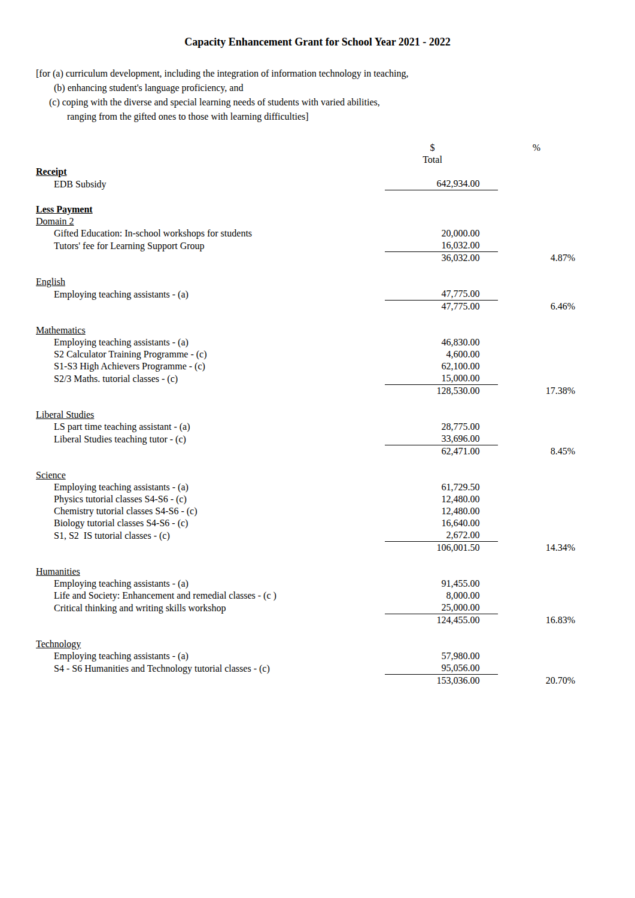Capacity Enhancement Grant for School Year 2021 - 2022
[for (a) curriculum development, including the integration of information technology in teaching,
(b) enhancing student's language proficiency, and
(c) coping with the diverse and special learning needs of students with varied abilities,
ranging from the gifted ones to those with learning difficulties]
| | $ | % |
| | Total | |
| Receipt | | |
| EDB Subsidy | 642,934.00 | |
| Less Payment | | |
| Domain 2 | | |
| Gifted Education: In-school workshops for students | 20,000.00 | |
| Tutors' fee for Learning Support Group | 16,032.00 | |
| | 36,032.00 | 4.87% |
| English | | |
| Employing teaching assistants - (a) | 47,775.00 | |
| | 47,775.00 | 6.46% |
| Mathematics | | |
| Employing teaching assistants - (a) | 46,830.00 | |
| S2 Calculator Training Programme - (c) | 4,600.00 | |
| S1-S3 High Achievers Programme - (c) | 62,100.00 | |
| S2/3 Maths. tutorial classes - (c) | 15,000.00 | |
| | 128,530.00 | 17.38% |
| Liberal Studies | | |
| LS part time teaching assistant - (a) | 28,775.00 | |
| Liberal Studies teaching tutor - (c) | 33,696.00 | |
| | 62,471.00 | 8.45% |
| Science | | |
| Employing teaching assistants - (a) | 61,729.50 | |
| Physics tutorial classes S4-S6 - (c) | 12,480.00 | |
| Chemistry tutorial classes S4-S6 - (c) | 12,480.00 | |
| Biology tutorial classes S4-S6 - (c) | 16,640.00 | |
| S1, S2 IS tutorial classes - (c) | 2,672.00 | |
| | 106,001.50 | 14.34% |
| Humanities | | |
| Employing teaching assistants - (a) | 91,455.00 | |
| Life and Society: Enhancement and remedial classes - (c ) | 8,000.00 | |
| Critical thinking and writing skills workshop | 25,000.00 | |
| | 124,455.00 | 16.83% |
| Technology | | |
| Employing teaching assistants - (a) | 57,980.00 | |
| S4 - S6 Humanities and Technology tutorial classes - (c) | 95,056.00 | |
| | 153,036.00 | 20.70% |